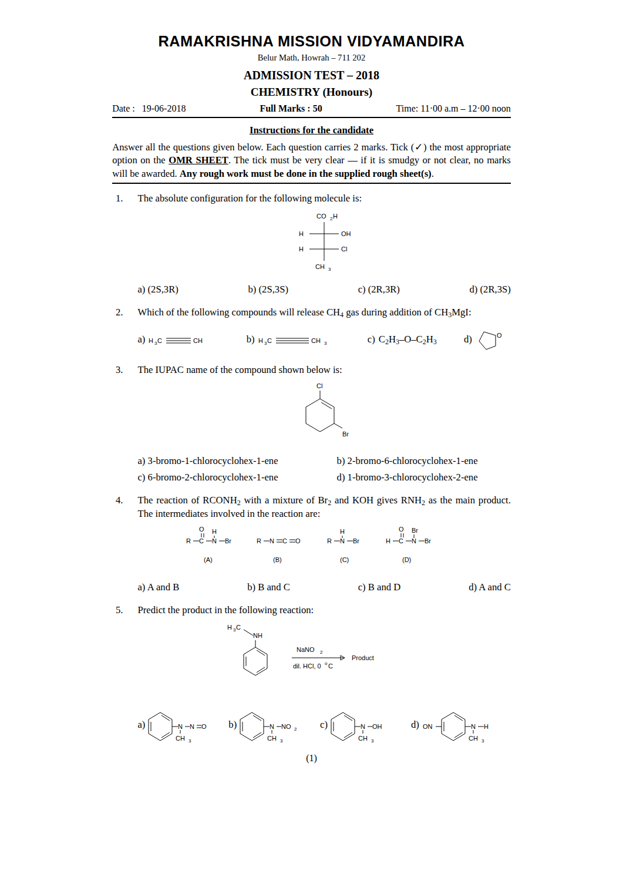RAMAKRISHNA MISSION VIDYAMANDIRA
Belur Math, Howrah – 711 202
ADMISSION TEST – 2018
CHEMISTRY (Honours)
Date : 19-06-2018 Full Marks : 50 Time: 11·00 a.m – 12·00 noon
Instructions for the candidate
Answer all the questions given below. Each question carries 2 marks. Tick (✓) the most appropriate option on the OMR SHEET. The tick must be very clear — if it is smudgy or not clear, no marks will be awarded. Any rough work must be done in the supplied rough sheet(s).
The absolute configuration for the following molecule is:
CO 2 H H OH H Cl CH 3
a) (2S,3R) b) (2S,3S) c) (2R,3R) d) (2R,3S)
Which of the following compounds will release CH4 gas during addition of CH3MgI:
a) H 3 C CH
b) H 3 C CH 3
c) C2H3–O–C2H3
d) O
The IUPAC name of the compound shown below is:
Cl Br
a) 3-bromo-1-chlorocyclohex-1-ene b) 2-bromo-6-chlorocyclohex-1-ene
c) 6-bromo-2-chlorocyclohex-1-ene d) 1-bromo-3-chlorocyclohex-2-ene
The reaction of RCONH2 with a mixture of Br2 and KOH gives RNH2 as the main product. The intermediates involved in the reaction are:
R C N Br O H (A) R N C O (B) R N Br H (C) H C N Br O Br (D)
a) A and B b) B and C c) B and D d) A and C
Predict the product in the following reaction:
H 3 C NH NaNO 2 dil. HCl, 0 o C Product
a) N N O CH 3
b) N NO 2 CH 3
c) N OH CH 3
d) ON N H CH 3
(1)